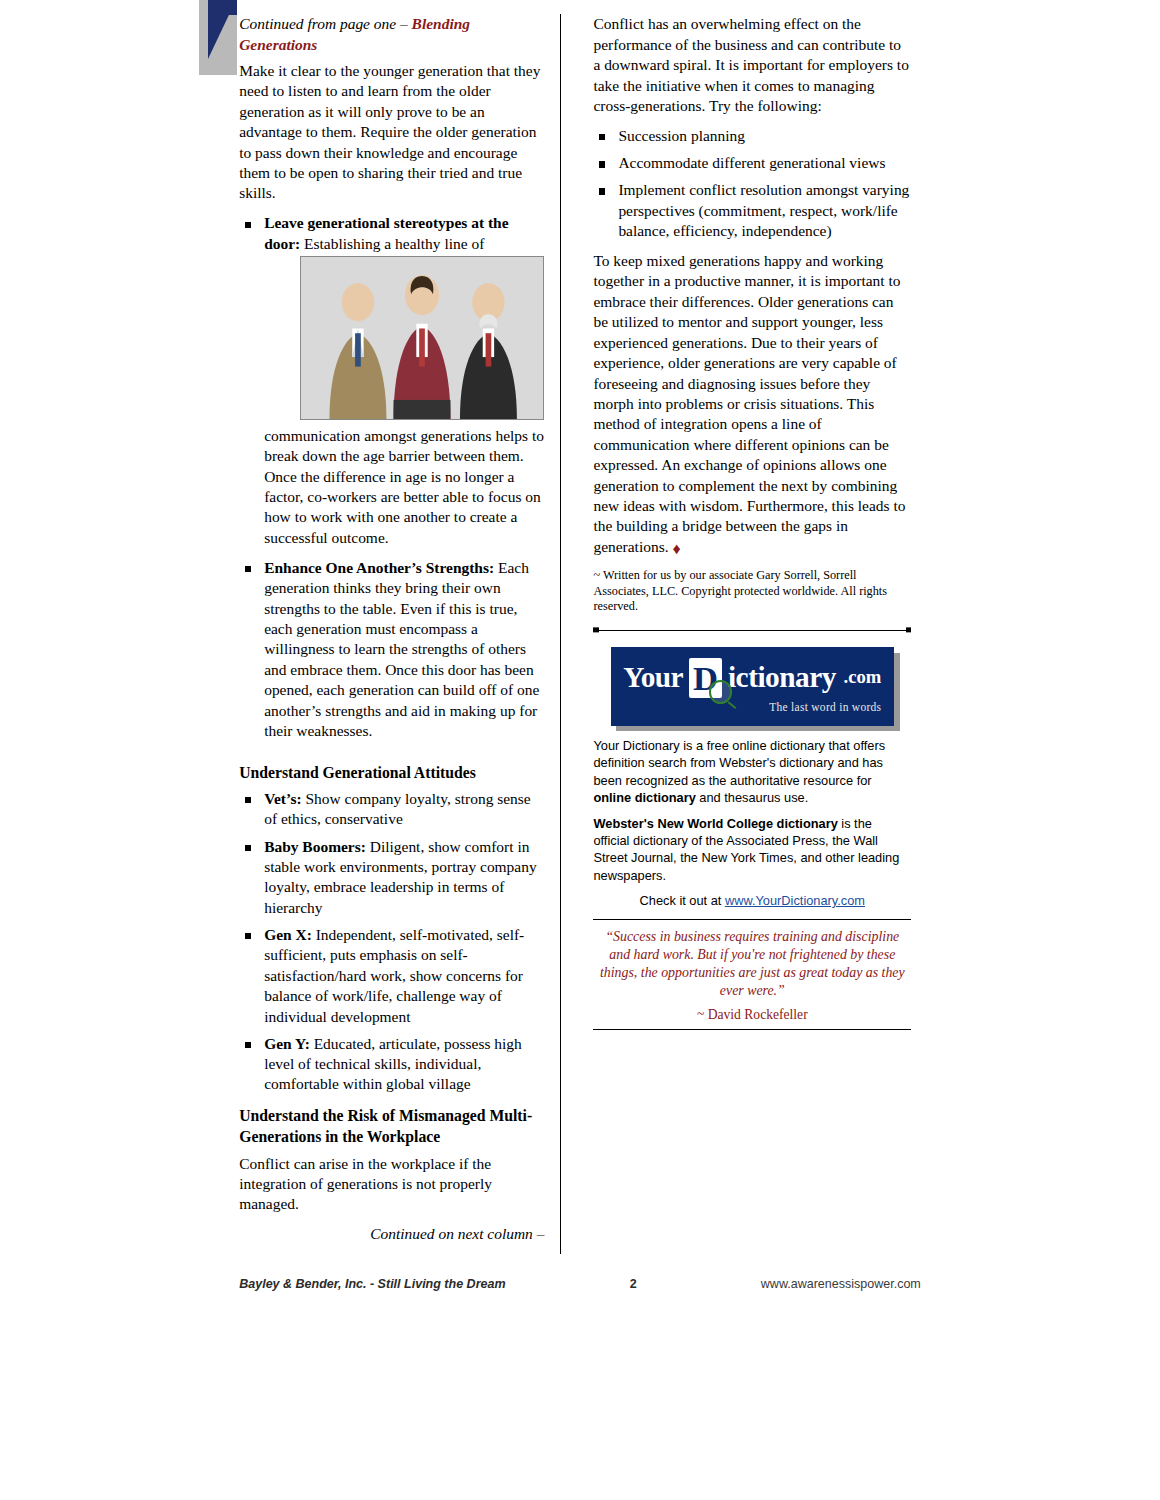Continued from page one – Blending Generations
Make it clear to the younger generation that they need to listen to and learn from the older generation as it will only prove to be an advantage to them. Require the older generation to pass down their knowledge and encourage them to be open to sharing their tried and true skills.
Leave generational stereotypes at the door: Establishing a healthy line of communication amongst generations helps to break down the age barrier between them. Once the difference in age is no longer a factor, co-workers are better able to focus on how to work with one another to create a successful outcome.
Enhance One Another’s Strengths: Each generation thinks they bring their own strengths to the table. Even if this is true, each generation must encompass a willingness to learn the strengths of others and embrace them. Once this door has been opened, each generation can build off of one another’s strengths and aid in making up for their weaknesses.
Understand Generational Attitudes
Vet’s: Show company loyalty, strong sense of ethics, conservative
Baby Boomers: Diligent, show comfort in stable work environments, portray company loyalty, embrace leadership in terms of hierarchy
Gen X: Independent, self-motivated, self-sufficient, puts emphasis on self-satisfaction/hard work, show concerns for balance of work/life, challenge way of individual development
Gen Y: Educated, articulate, possess high level of technical skills, individual, comfortable within global village
Understand the Risk of Mismanaged Multi-Generations in the Workplace
Conflict can arise in the workplace if the integration of generations is not properly managed.
Continued on next column –
Conflict has an overwhelming effect on the performance of the business and can contribute to a downward spiral. It is important for employers to take the initiative when it comes to managing cross-generations. Try the following:
Succession planning
Accommodate different generational views
Implement conflict resolution amongst varying perspectives (commitment, respect, work/life balance, efficiency, independence)
To keep mixed generations happy and working together in a productive manner, it is important to embrace their differences. Older generations can be utilized to mentor and support younger, less experienced generations. Due to their years of experience, older generations are very capable of foreseeing and diagnosing issues before they morph into problems or crisis situations. This method of integration opens a line of communication where different opinions can be expressed. An exchange of opinions allows one generation to complement the next by combining new ideas with wisdom. Furthermore, this leads to the building a bridge between the gaps in generations. ♦
~ Written for us by our associate Gary Sorrell, Sorrell Associates, LLC. Copyright protected worldwide. All rights reserved.
Your D ictionary .com
The last word in words
Your Dictionary is a free online dictionary that offers definition search from Webster's dictionary and has been recognized as the authoritative resource for online dictionary and thesaurus use.
Webster's New World College dictionary is the official dictionary of the Associated Press, the Wall Street Journal, the New York Times, and other leading newspapers.
Check it out at www.YourDictionary.com
“Success in business requires training and discipline and hard work. But if you're not frightened by these things, the opportunities are just as great today as they ever were.”
~ David Rockefeller
Bayley & Bender, Inc. - Still Living the Dream
2
www.awarenessispower.com